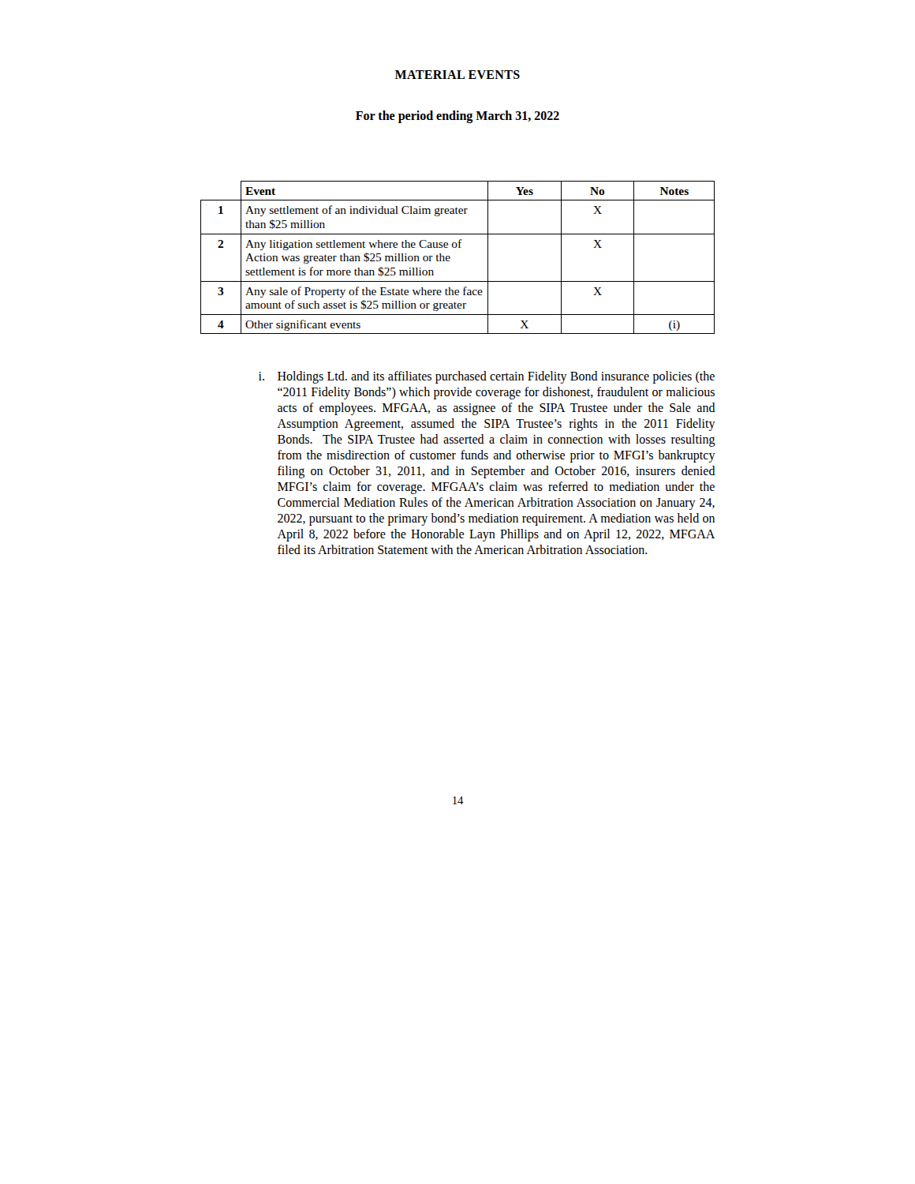MATERIAL EVENTS
For the period ending March 31, 2022
| | Event | Yes | No | Notes |
| --- | --- | --- | --- | --- |
| 1 | Any settlement of an individual Claim greater than $25 million | | X | |
| 2 | Any litigation settlement where the Cause of Action was greater than $25 million or the settlement is for more than $25 million | | X | |
| 3 | Any sale of Property of the Estate where the face amount of such asset is $25 million or greater | | X | |
| 4 | Other significant events | X | | (i) |
Holdings Ltd. and its affiliates purchased certain Fidelity Bond insurance policies (the “2011 Fidelity Bonds”) which provide coverage for dishonest, fraudulent or malicious acts of employees. MFGAA, as assignee of the SIPA Trustee under the Sale and Assumption Agreement, assumed the SIPA Trustee’s rights in the 2011 Fidelity Bonds. The SIPA Trustee had asserted a claim in connection with losses resulting from the misdirection of customer funds and otherwise prior to MFGI’s bankruptcy filing on October 31, 2011, and in September and October 2016, insurers denied MFGI’s claim for coverage. MFGAA’s claim was referred to mediation under the Commercial Mediation Rules of the American Arbitration Association on January 24, 2022, pursuant to the primary bond’s mediation requirement. A mediation was held on April 8, 2022 before the Honorable Layn Phillips and on April 12, 2022, MFGAA filed its Arbitration Statement with the American Arbitration Association.
14